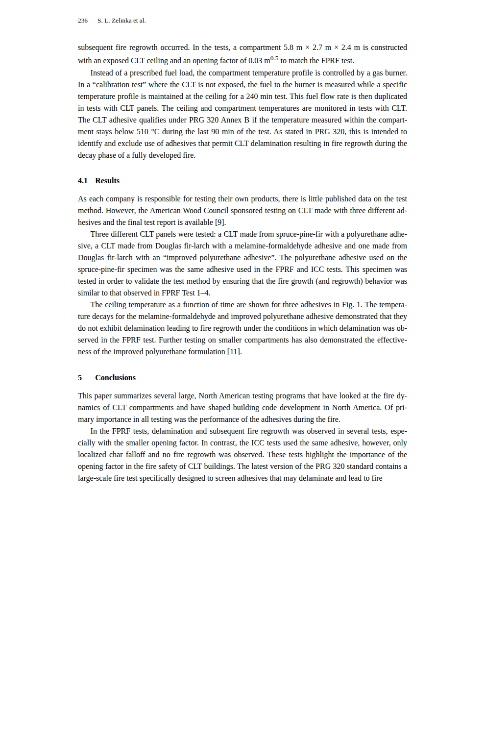236 S. L. Zelinka et al.
subsequent fire regrowth occurred. In the tests, a compartment 5.8 m × 2.7 m × 2.4 m is constructed with an exposed CLT ceiling and an opening factor of 0.03 m0.5 to match the FPRF test.
Instead of a prescribed fuel load, the compartment temperature profile is controlled by a gas burner. In a “calibration test” where the CLT is not exposed, the fuel to the burner is measured while a specific temperature profile is maintained at the ceiling for a 240 min test. This fuel flow rate is then duplicated in tests with CLT panels. The ceiling and compartment temperatures are monitored in tests with CLT. The CLT adhesive qualifies under PRG 320 Annex B if the temperature measured within the compartment stays below 510 °C during the last 90 min of the test. As stated in PRG 320, this is intended to identify and exclude use of adhesives that permit CLT delamination resulting in fire regrowth during the decay phase of a fully developed fire.
4.1 Results
As each company is responsible for testing their own products, there is little published data on the test method. However, the American Wood Council sponsored testing on CLT made with three different adhesives and the final test report is available [9].
Three different CLT panels were tested: a CLT made from spruce-pine-fir with a polyurethane adhesive, a CLT made from Douglas fir-larch with a melamine-formaldehyde adhesive and one made from Douglas fir-larch with an “improved polyurethane adhesive”. The polyurethane adhesive used on the spruce-pine-fir specimen was the same adhesive used in the FPRF and ICC tests. This specimen was tested in order to validate the test method by ensuring that the fire growth (and regrowth) behavior was similar to that observed in FPRF Test 1–4.
The ceiling temperature as a function of time are shown for three adhesives in Fig. 1. The temperature decays for the melamine-formaldehyde and improved polyurethane adhesive demonstrated that they do not exhibit delamination leading to fire regrowth under the conditions in which delamination was observed in the FPRF test. Further testing on smaller compartments has also demonstrated the effectiveness of the improved polyurethane formulation [11].
5 Conclusions
This paper summarizes several large, North American testing programs that have looked at the fire dynamics of CLT compartments and have shaped building code development in North America. Of primary importance in all testing was the performance of the adhesives during the fire.
In the FPRF tests, delamination and subsequent fire regrowth was observed in several tests, especially with the smaller opening factor. In contrast, the ICC tests used the same adhesive, however, only localized char falloff and no fire regrowth was observed. These tests highlight the importance of the opening factor in the fire safety of CLT buildings. The latest version of the PRG 320 standard contains a large-scale fire test specifically designed to screen adhesives that may delaminate and lead to fire